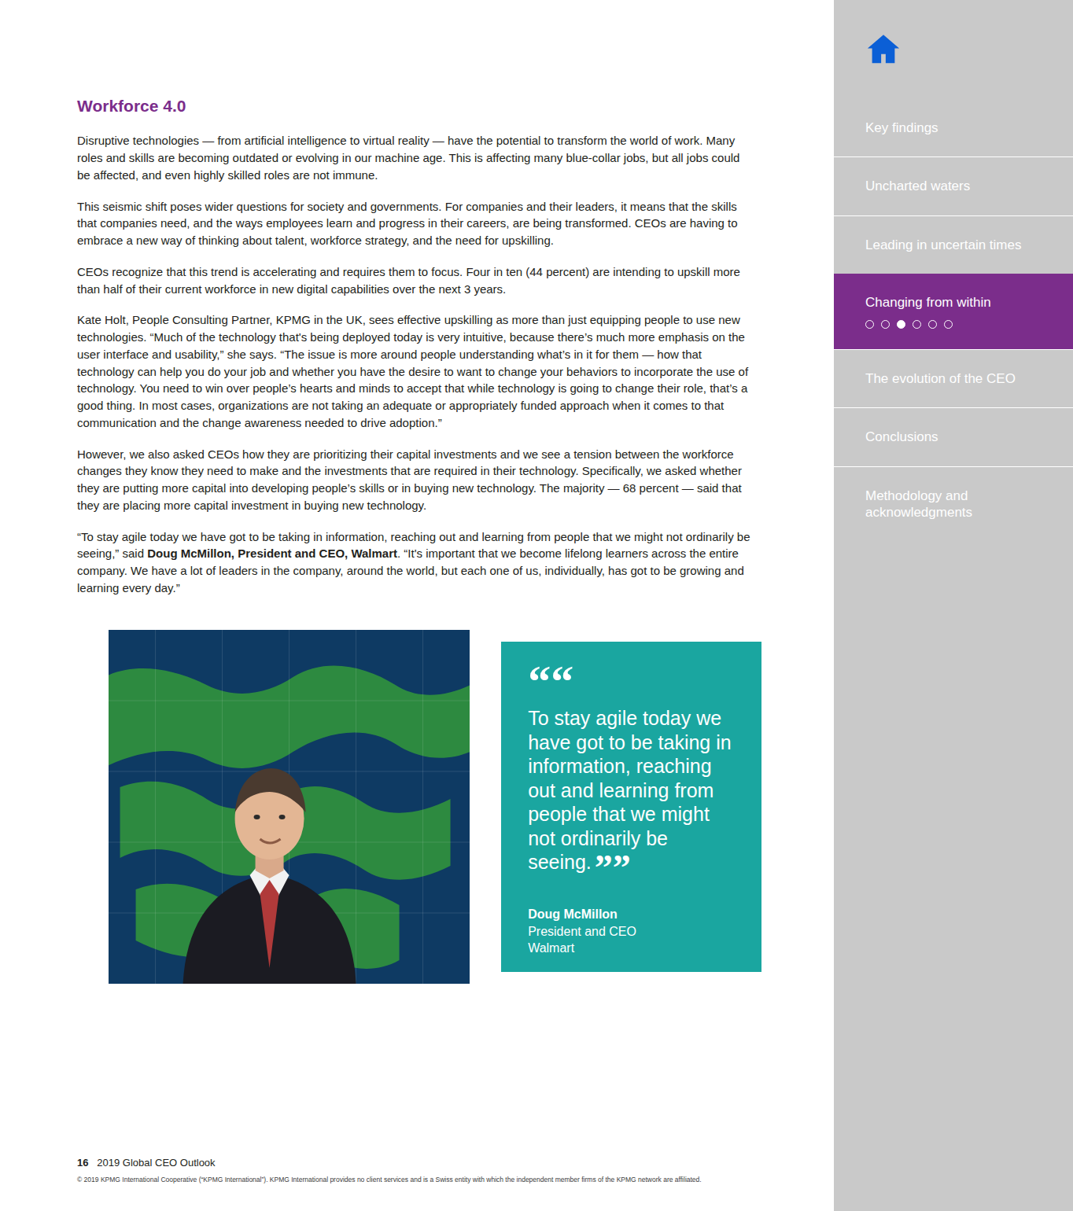Key findings
Uncharted waters
Leading in uncertain times
Changing from within
The evolution of the CEO
Conclusions
Methodology and acknowledgments
Workforce 4.0
Disruptive technologies — from artificial intelligence to virtual reality — have the potential to transform the world of work. Many roles and skills are becoming outdated or evolving in our machine age. This is affecting many blue-collar jobs, but all jobs could be affected, and even highly skilled roles are not immune.
This seismic shift poses wider questions for society and governments. For companies and their leaders, it means that the skills that companies need, and the ways employees learn and progress in their careers, are being transformed. CEOs are having to embrace a new way of thinking about talent, workforce strategy, and the need for upskilling.
CEOs recognize that this trend is accelerating and requires them to focus. Four in ten (44 percent) are intending to upskill more than half of their current workforce in new digital capabilities over the next 3 years.
Kate Holt, People Consulting Partner, KPMG in the UK, sees effective upskilling as more than just equipping people to use new technologies. “Much of the technology that's being deployed today is very intuitive, because there’s much more emphasis on the user interface and usability,” she says. “The issue is more around people understanding what’s in it for them — how that technology can help you do your job and whether you have the desire to want to change your behaviors to incorporate the use of technology. You need to win over people’s hearts and minds to accept that while technology is going to change their role, that’s a good thing. In most cases, organizations are not taking an adequate or appropriately funded approach when it comes to that communication and the change awareness needed to drive adoption.”
However, we also asked CEOs how they are prioritizing their capital investments and we see a tension between the workforce changes they know they need to make and the investments that are required in their technology. Specifically, we asked whether they are putting more capital into developing people’s skills or in buying new technology. The majority — 68 percent — said that they are placing more capital investment in buying new technology.
“To stay agile today we have got to be taking in information, reaching out and learning from people that we might not ordinarily be seeing,” said Doug McMillon, President and CEO, Walmart. “It's important that we become lifelong learners across the entire company. We have a lot of leaders in the company, around the world, but each one of us, individually, has got to be growing and learning every day.”
““
To stay agile today we have got to be taking in information, reaching out and learning from people that we might not ordinarily be seeing.””
Doug McMillon
President and CEO
Walmart
16 2019 Global CEO Outlook
© 2019 KPMG International Cooperative (“KPMG International”). KPMG International provides no client services and is a Swiss entity with which the independent member firms of the KPMG network are affiliated.